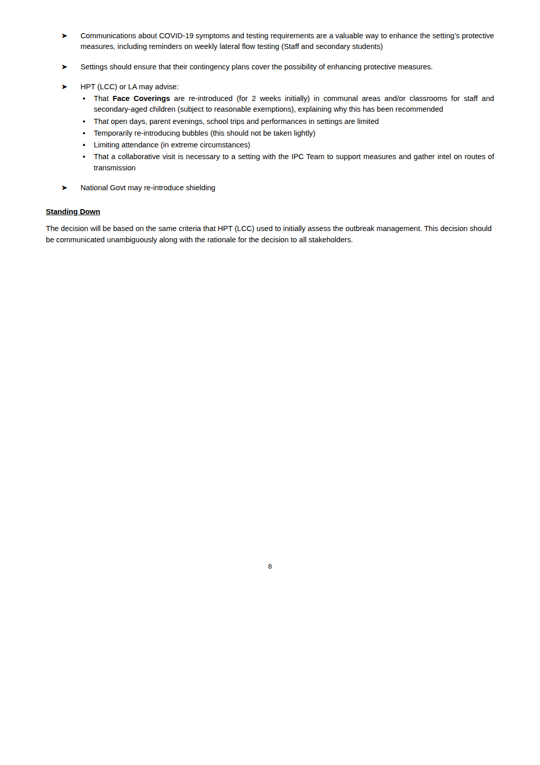Communications about COVID-19 symptoms and testing requirements are a valuable way to enhance the setting’s protective measures, including reminders on weekly lateral flow testing (Staff and secondary students)
Settings should ensure that their contingency plans cover the possibility of enhancing protective measures.
HPT (LCC) or LA may advise:
That Face Coverings are re-introduced (for 2 weeks initially) in communal areas and/or classrooms for staff and secondary-aged children (subject to reasonable exemptions), explaining why this has been recommended
That open days, parent evenings, school trips and performances in settings are limited
Temporarily re-introducing bubbles (this should not be taken lightly)
Limiting attendance (in extreme circumstances)
That a collaborative visit is necessary to a setting with the IPC Team to support measures and gather intel on routes of transmission
National Govt may re-introduce shielding
Standing Down
The decision will be based on the same criteria that HPT (LCC) used to initially assess the outbreak management. This decision should be communicated unambiguously along with the rationale for the decision to all stakeholders.
8